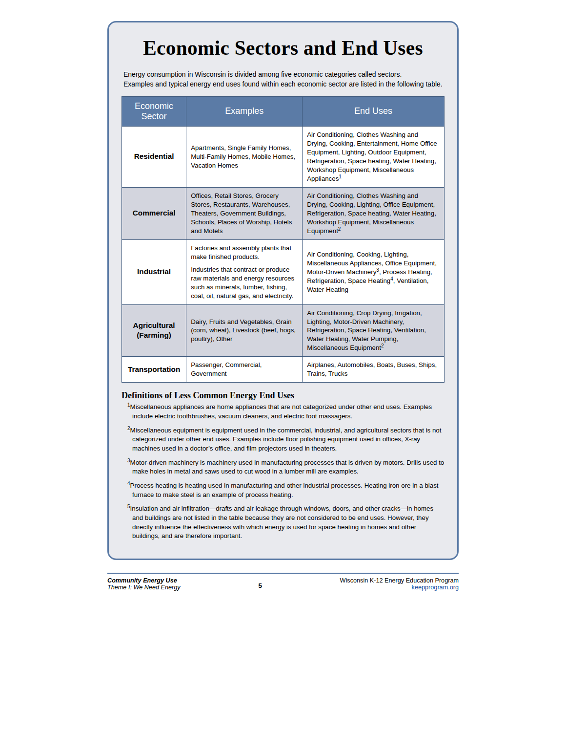Economic Sectors and End Uses
Energy consumption in Wisconsin is divided among five economic categories called sectors.
Examples and typical energy end uses found within each economic sector are listed in the following table.
| Economic Sector | Examples | End Uses |
| --- | --- | --- |
| Residential | Apartments, Single Family Homes, Multi-Family Homes, Mobile Homes, Vacation Homes | Air Conditioning, Clothes Washing and Drying, Cooking, Entertainment, Home Office Equipment, Lighting, Outdoor Equipment, Refrigeration, Space heating, Water Heating, Workshop Equipment, Miscellaneous Appliances 1 |
| Commercial | Offices, Retail Stores, Grocery Stores, Restaurants, Warehouses, Theaters, Government Buildings, Schools, Places of Worship, Hotels and Motels | Air Conditioning, Clothes Washing and Drying, Cooking, Lighting, Office Equipment, Refrigeration, Space heating, Water Heating, Workshop Equipment, Miscellaneous Equipment 2 |
| Industrial | Factories and assembly plants that make finished products. Industries that contract or produce raw materials and energy resources such as minerals, lumber, fishing, coal, oil, natural gas, and electricity. | Air Conditioning, Cooking, Lighting, Miscellaneous Appliances, Office Equipment, Motor-Driven Machinery 3 , Process Heating, Refrigeration, Space Heating 4 , Ventilation, Water Heating |
| Agricultural (Farming) | Dairy, Fruits and Vegetables, Grain (corn, wheat), Livestock (beef, hogs, poultry), Other | Air Conditioning, Crop Drying, Irrigation, Lighting, Motor-Driven Machinery, Refrigeration, Space Heating, Ventilation, Water Heating, Water Pumping, Miscellaneous Equipment 2 |
| Transportation | Passenger, Commercial, Government | Airplanes, Automobiles, Boats, Buses, Ships, Trains, Trucks |
Definitions of Less Common Energy End Uses
1Miscellaneous appliances are home appliances that are not categorized under other end uses. Examples include electric toothbrushes, vacuum cleaners, and electric foot massagers.
2Miscellaneous equipment is equipment used in the commercial, industrial, and agricultural sectors that is not categorized under other end uses. Examples include floor polishing equipment used in offices, X-ray machines used in a doctor’s office, and film projectors used in theaters.
3Motor-driven machinery is machinery used in manufacturing processes that is driven by motors. Drills used to make holes in metal and saws used to cut wood in a lumber mill are examples.
4Process heating is heating used in manufacturing and other industrial processes. Heating iron ore in a blast furnace to make steel is an example of process heating.
5Insulation and air infiltration—drafts and air leakage through windows, doors, and other cracks—in homes and buildings are not listed in the table because they are not considered to be end uses. However, they directly influence the effectiveness with which energy is used for space heating in homes and other buildings, and are therefore important.
Community Energy Use
Theme I: We Need Energy
5
Wisconsin K-12 Energy Education Program
keepprogram.org